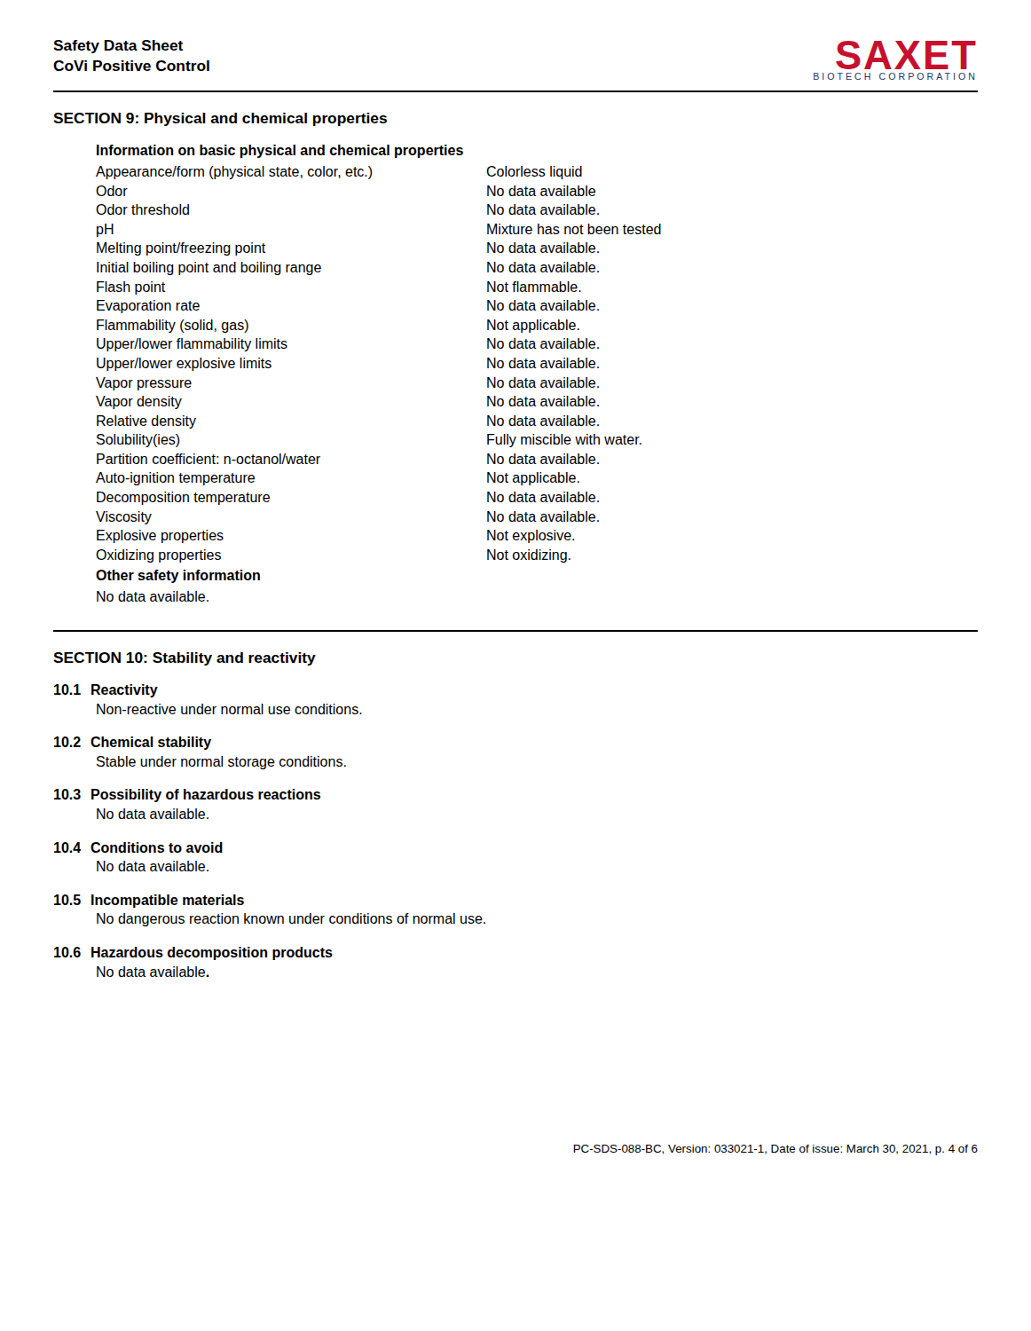Safety Data Sheet
CoVi Positive Control
SAXET
BIOTECH CORPORATION
SECTION 9: Physical and chemical properties
Information on basic physical and chemical properties
| Appearance/form (physical state, color, etc.) | Colorless liquid |
| Odor | No data available |
| Odor threshold | No data available. |
| pH | Mixture has not been tested |
| Melting point/freezing point | No data available. |
| Initial boiling point and boiling range | No data available. |
| Flash point | Not flammable. |
| Evaporation rate | No data available. |
| Flammability (solid, gas) | Not applicable. |
| Upper/lower flammability limits | No data available. |
| Upper/lower explosive limits | No data available. |
| Vapor pressure | No data available. |
| Vapor density | No data available. |
| Relative density | No data available. |
| Solubility(ies) | Fully miscible with water. |
| Partition coefficient: n-octanol/water | No data available. |
| Auto-ignition temperature | Not applicable. |
| Decomposition temperature | No data available. |
| Viscosity | No data available. |
| Explosive properties | Not explosive. |
| Oxidizing properties | Not oxidizing. |
Other safety information
No data available.
SECTION 10: Stability and reactivity
10.1 Reactivity
Non-reactive under normal use conditions.
10.2 Chemical stability
Stable under normal storage conditions.
10.3 Possibility of hazardous reactions
No data available.
10.4 Conditions to avoid
No data available.
10.5 Incompatible materials
No dangerous reaction known under conditions of normal use.
10.6 Hazardous decomposition products
No data available.
PC-SDS-088-BC, Version: 033021-1, Date of issue: March 30, 2021, p. 4 of 6